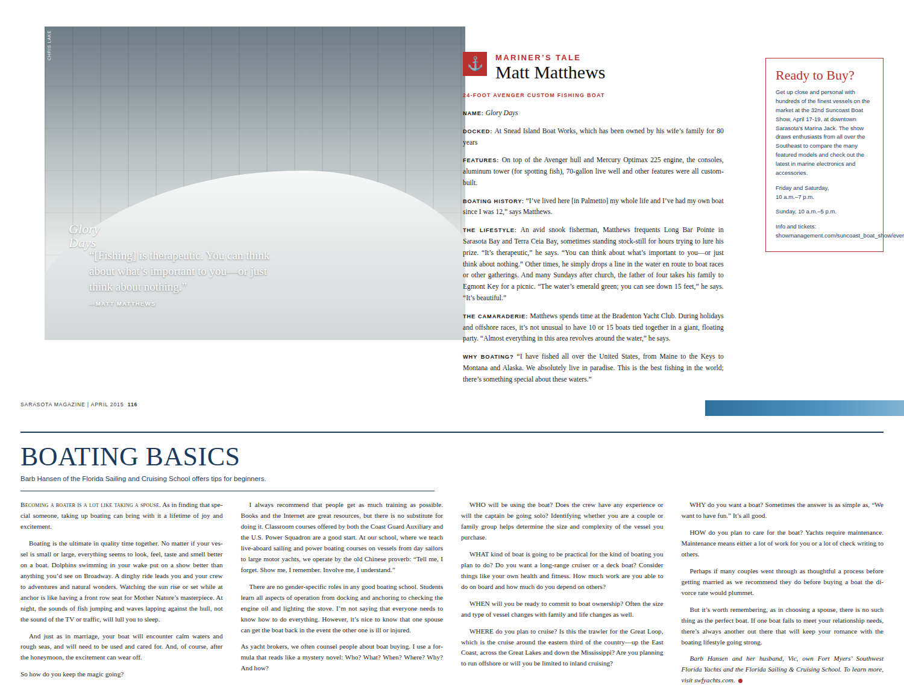CHRIS LAKE
Glory
Days
“[Fishing] is therapeutic. You can think about what’s important to you—or just think about nothing.” —Matt Matthews
Sarasota Magazine | April 2015 116
Ready to Buy?
Get up close and personal with hundreds of the finest vessels on the market at the 32nd Suncoast Boat Show, April 17-19, at downtown Sarasota’s Marina Jack. The show draws enthusiasts from all over the Southeast to compare the many featured models and check out the latest in marine electronics and accessories.
Friday and Saturday,
10 a.m.–7 p.m.
Sunday, 10 a.m.–5 p.m.
Info and tickets: showmanagement.com/suncoast_boat_show/event
⚓
Mariner’s Tale
Matt Matthews
24-foot Avenger custom fishing boat
Name: Glory Days
Docked: At Snead Island Boat Works, which has been owned by his wife’s family for 80 years
Features: On top of the Avenger hull and Mercury Optimax 225 engine, the consoles, aluminum tower (for spotting fish), 70-gallon live well and other features were all custom-built.
Boating history: “I’ve lived here [in Palmetto] my whole life and I’ve had my own boat since I was 12,” says Matthews.
The lifestyle: An avid snook fisherman, Matthews frequents Long Bar Pointe in Sarasota Bay and Terra Ceia Bay, sometimes standing stock-still for hours trying to lure his prize. “It’s therapeutic,” he says. “You can think about what’s important to you—or just think about nothing.” Other times, he simply drops a line in the water en route to boat races or other gatherings. And many Sundays after church, the father of four takes his family to Egmont Key for a picnic. “The water’s emerald green; you can see down 15 feet,” he says. “It’s beautiful.”
The camaraderie: Matthews spends time at the Bradenton Yacht Club. During holidays and offshore races, it’s not unusual to have 10 or 15 boats tied together in a giant, floating party. “Almost everything in this area revolves around the water,” he says.
Why boating? “I have fished all over the United States, from Maine to the Keys to Montana and Alaska. We absolutely live in paradise. This is the best fishing in the world; there’s something special about these waters.”
117 Sarasota Magazine | April 2015
BOATING BASICS
Barb Hansen of the Florida Sailing and Cruising School offers tips for beginners.
Becoming a boater is a lot like taking a spouse. As in finding that special someone, taking up boating can bring with it a lifetime of joy and excitement.
Boating is the ultimate in quality time together. No matter if your vessel is small or large, everything seems to look, feel, taste and smell better on a boat. Dolphins swimming in your wake put on a show better than anything you’d see on Broadway. A dinghy ride leads you and your crew to adventures and natural wonders. Watching the sun rise or set while at anchor is like having a front row seat for Mother Nature’s masterpiece. At night, the sounds of fish jumping and waves lapping against the hull, not the sound of the TV or traffic, will lull you to sleep.
And just as in marriage, your boat will encounter calm waters and rough seas, and will need to be used and cared for. And, of course, after the honeymoon, the excitement can wear off.
So how do you keep the magic going?
I always recommend that people get as much training as possible. Books and the Internet are great resources, but there is no substitute for doing it. Classroom courses offered by both the Coast Guard Auxiliary and the U.S. Power Squadron are a good start. At our school, where we teach live-aboard sailing and power boating courses on vessels from day sailors to large motor yachts, we operate by the old Chinese proverb: “Tell me, I forget. Show me, I remember. Involve me, I understand.”
There are no gender-specific roles in any good boating school. Students learn all aspects of operation from docking and anchoring to checking the engine oil and lighting the stove. I’m not saying that everyone needs to know how to do everything. However, it’s nice to know that one spouse can get the boat back in the event the other one is ill or injured.
As yacht brokers, we often counsel people about boat buying. I use a formula that reads like a mystery novel: Who? What? When? Where? Why? And how?
WHO will be using the boat? Does the crew have any experience or will the captain be going solo? Identifying whether you are a couple or family group helps determine the size and complexity of the vessel you purchase.
WHAT kind of boat is going to be practical for the kind of boating you plan to do? Do you want a long-range cruiser or a deck boat? Consider things like your own health and fitness. How much work are you able to do on board and how much do you depend on others?
WHEN will you be ready to commit to boat ownership? Often the size and type of vessel changes with family and life changes as well.
WHERE do you plan to cruise? Is this the trawler for the Great Loop, which is the cruise around the eastern third of the country—up the East Coast, across the Great Lakes and down the Mississippi? Are you planning to run offshore or will you be limited to inland cruising?
WHY do you want a boat? Sometimes the answer is as simple as, “We want to have fun.” It’s all good.
HOW do you plan to care for the boat? Yachts require maintenance. Maintenance means either a lot of work for you or a lot of check writing to others.
Perhaps if many couples went through as thoughtful a process before getting married as we recommend they do before buying a boat the divorce rate would plummet.
But it’s worth remembering, as in choosing a spouse, there is no such thing as the perfect boat. If one boat fails to meet your relationship needs, there’s always another out there that will keep your romance with the boating lifestyle going strong.
Barb Hansen and her husband, Vic, own Fort Myers’ Southwest Florida Yachts and the Florida Sailing & Cruising School. To learn more, visit swfyachts.com.